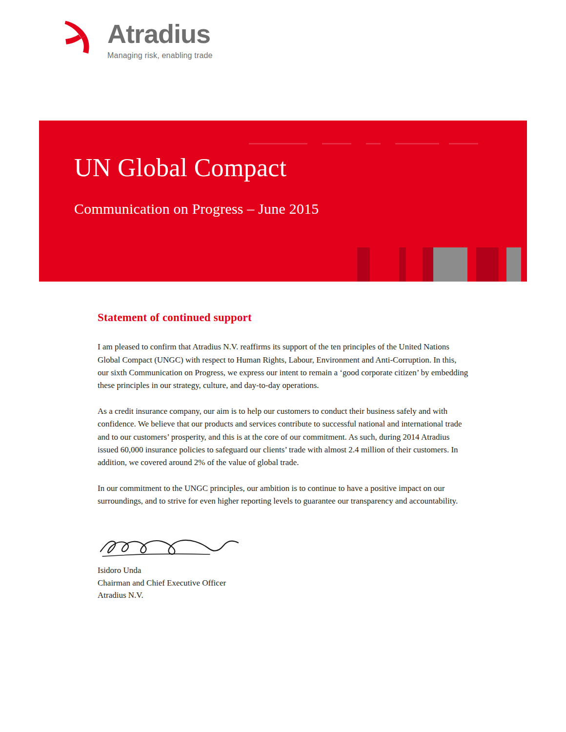Atradius
Managing risk, enabling trade
UN Global Compact
Communication on Progress – June 2015
Statement of continued support
I am pleased to confirm that Atradius N.V. reaffirms its support of the ten principles of the United Nations Global Compact (UNGC) with respect to Human Rights, Labour, Environment and Anti-Corruption. In this, our sixth Communication on Progress, we express our intent to remain a ‘good corporate citizen’ by embedding these principles in our strategy, culture, and day-to-day operations.
As a credit insurance company, our aim is to help our customers to conduct their business safely and with confidence. We believe that our products and services contribute to successful national and international trade and to our customers’ prosperity, and this is at the core of our commitment. As such, during 2014 Atradius issued 60,000 insurance policies to safeguard our clients’ trade with almost 2.4 million of their customers. In addition, we covered around 2% of the value of global trade.
In our commitment to the UNGC principles, our ambition is to continue to have a positive impact on our surroundings, and to strive for even higher reporting levels to guarantee our transparency and accountability.
Isidoro Unda
Chairman and Chief Executive Officer
Atradius N.V.